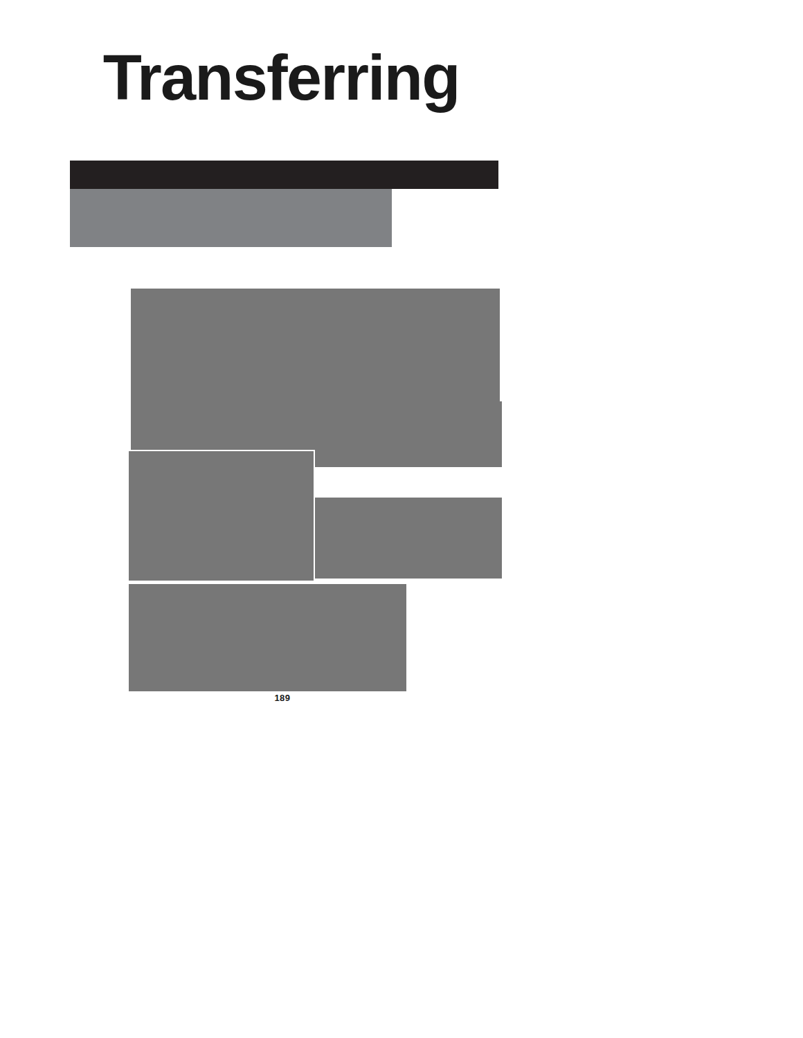Transferring
189